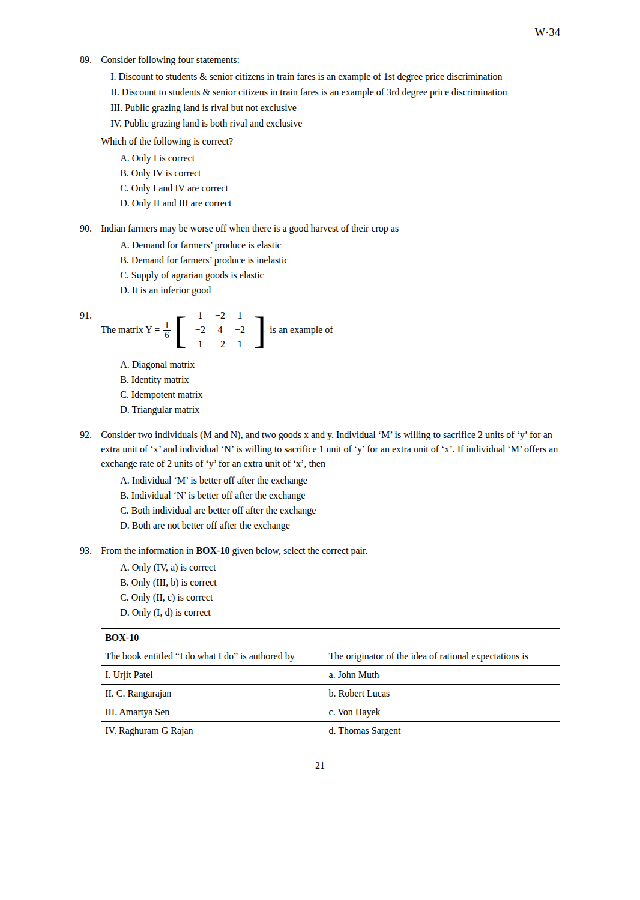W·34
89. Consider following four statements:
I. Discount to students & senior citizens in train fares is an example of 1st degree price discrimination
II. Discount to students & senior citizens in train fares is an example of 3rd degree price discrimination
III. Public grazing land is rival but not exclusive
IV. Public grazing land is both rival and exclusive
Which of the following is correct?
A. Only I is correct
B. Only IV is correct
C. Only I and IV are correct
D. Only II and III are correct
90. Indian farmers may be worse off when there is a good harvest of their crop as
A. Demand for farmers’ produce is elastic
B. Demand for farmers’ produce is inelastic
C. Supply of agrarian goods is elastic
D. It is an inferior good
91.
The matrix Y = 16 [
| 1 | −2 | 1 |
| −2 | 4 | −2 |
| 1 | −2 | 1 |
] is an example of
A. Diagonal matrix
B. Identity matrix
C. Idempotent matrix
D. Triangular matrix
92. Consider two individuals (M and N), and two goods x and y. Individual ‘M’ is willing to sacrifice 2 units of ‘y’ for an extra unit of ‘x’ and individual ‘N’ is willing to sacrifice 1 unit of ‘y’ for an extra unit of ‘x’. If individual ‘M’ offers an exchange rate of 2 units of ‘y’ for an extra unit of ‘x’, then
A. Individual ‘M’ is better off after the exchange
B. Individual ‘N’ is better off after the exchange
C. Both individual are better off after the exchange
D. Both are not better off after the exchange
93. From the information in BOX-10 given below, select the correct pair.
A. Only (IV, a) is correct
B. Only (III, b) is correct
C. Only (II, c) is correct
D. Only (I, d) is correct
| BOX-10 | |
| --- | --- |
| The book entitled “I do what I do” is authored by | The originator of the idea of rational expectations is |
| I. Urjit Patel | a. John Muth |
| II. C. Rangarajan | b. Robert Lucas |
| III. Amartya Sen | c. Von Hayek |
| IV. Raghuram G Rajan | d. Thomas Sargent |
21